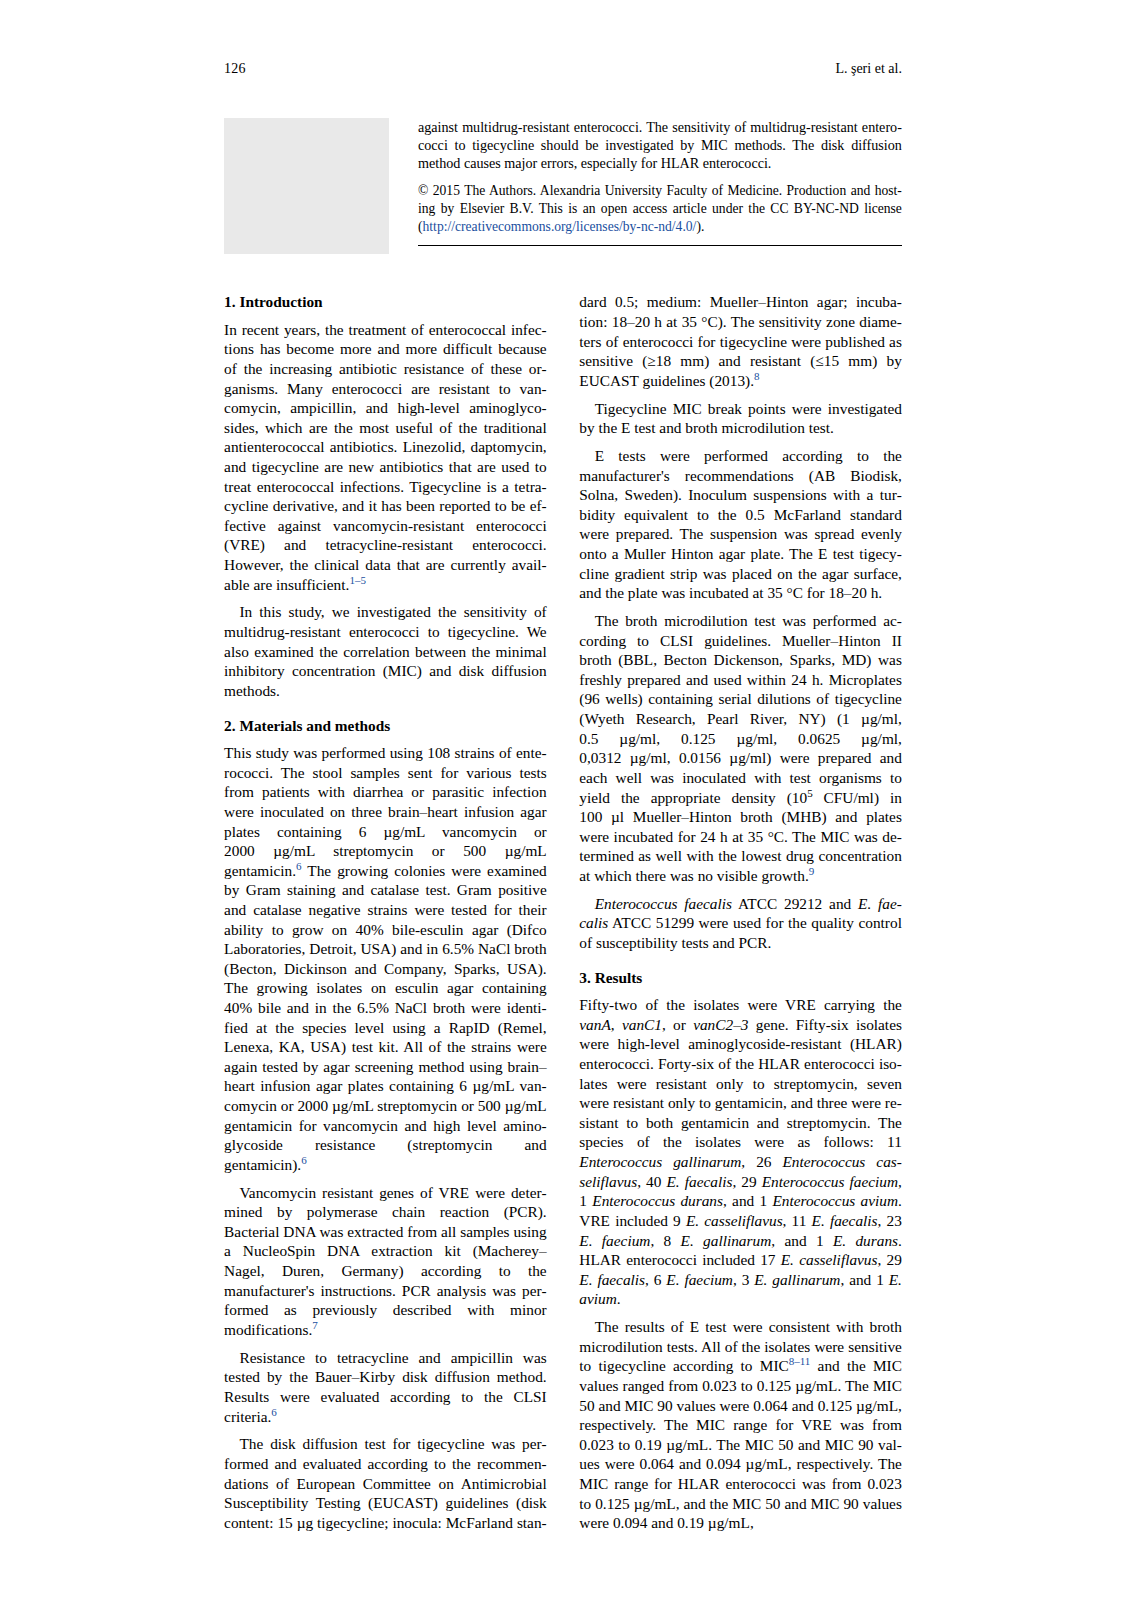126 L. şeri et al.
against multidrug-resistant enterococci. The sensitivity of multidrug-resistant enterococci to tigecycline should be investigated by MIC methods. The disk diffusion method causes major errors, especially for HLAR enterococci.
© 2015 The Authors. Alexandria University Faculty of Medicine. Production and hosting by Elsevier B.V. This is an open access article under the CC BY-NC-ND license (http://creativecommons.org/licenses/by-nc-nd/4.0/).
1. Introduction
In recent years, the treatment of enterococcal infections has become more and more difficult because of the increasing antibiotic resistance of these organisms. Many enterococci are resistant to vancomycin, ampicillin, and high-level aminoglycosides, which are the most useful of the traditional antienterococcal antibiotics. Linezolid, daptomycin, and tigecycline are new antibiotics that are used to treat enterococcal infections. Tigecycline is a tetracycline derivative, and it has been reported to be effective against vancomycin-resistant enterococci (VRE) and tetracycline-resistant enterococci. However, the clinical data that are currently available are insufficient.1–5
In this study, we investigated the sensitivity of multidrug-resistant enterococci to tigecycline. We also examined the correlation between the minimal inhibitory concentration (MIC) and disk diffusion methods.
2. Materials and methods
This study was performed using 108 strains of enterococci. The stool samples sent for various tests from patients with diarrhea or parasitic infection were inoculated on three brain–heart infusion agar plates containing 6 µg/mL vancomycin or 2000 µg/mL streptomycin or 500 µg/mL gentamicin.6 The growing colonies were examined by Gram staining and catalase test. Gram positive and catalase negative strains were tested for their ability to grow on 40% bile-esculin agar (Difco Laboratories, Detroit, USA) and in 6.5% NaCl broth (Becton, Dickinson and Company, Sparks, USA). The growing isolates on esculin agar containing 40% bile and in the 6.5% NaCl broth were identified at the species level using a RapID (Remel, Lenexa, KA, USA) test kit. All of the strains were again tested by agar screening method using brain–heart infusion agar plates containing 6 µg/mL vancomycin or 2000 µg/mL streptomycin or 500 µg/mL gentamicin for vancomycin and high level aminoglycoside resistance (streptomycin and gentamicin).6
Vancomycin resistant genes of VRE were determined by polymerase chain reaction (PCR). Bacterial DNA was extracted from all samples using a NucleoSpin DNA extraction kit (Macherey–Nagel, Duren, Germany) according to the manufacturer's instructions. PCR analysis was performed as previously described with minor modifications.7
Resistance to tetracycline and ampicillin was tested by the Bauer–Kirby disk diffusion method. Results were evaluated according to the CLSI criteria.6
The disk diffusion test for tigecycline was performed and evaluated according to the recommendations of European Committee on Antimicrobial Susceptibility Testing (EUCAST) guidelines (disk content: 15 µg tigecycline; inocula: McFarland standard 0.5; medium: Mueller–Hinton agar; incubation: 18–20 h at 35 °C). The sensitivity zone diameters of enterococci for tigecycline were published as sensitive (≥18 mm) and resistant (≤15 mm) by EUCAST guidelines (2013).8
Tigecycline MIC break points were investigated by the E test and broth microdilution test.
E tests were performed according to the manufacturer's recommendations (AB Biodisk, Solna, Sweden). Inoculum suspensions with a turbidity equivalent to the 0.5 McFarland standard were prepared. The suspension was spread evenly onto a Muller Hinton agar plate. The E test tigecycline gradient strip was placed on the agar surface, and the plate was incubated at 35 °C for 18–20 h.
The broth microdilution test was performed according to CLSI guidelines. Mueller–Hinton II broth (BBL, Becton Dickenson, Sparks, MD) was freshly prepared and used within 24 h. Microplates (96 wells) containing serial dilutions of tigecycline (Wyeth Research, Pearl River, NY) (1 µg/ml, 0.5 µg/ml, 0.125 µg/ml, 0.0625 µg/ml, 0,0312 µg/ml, 0.0156 µg/ml) were prepared and each well was inoculated with test organisms to yield the appropriate density (105 CFU/ml) in 100 µl Mueller–Hinton broth (MHB) and plates were incubated for 24 h at 35 °C. The MIC was determined as well with the lowest drug concentration at which there was no visible growth.9
Enterococcus faecalis ATCC 29212 and E. faecalis ATCC 51299 were used for the quality control of susceptibility tests and PCR.
3. Results
Fifty-two of the isolates were VRE carrying the vanA, vanC1, or vanC2–3 gene. Fifty-six isolates were high-level aminoglycoside-resistant (HLAR) enterococci. Forty-six of the HLAR enterococci isolates were resistant only to streptomycin, seven were resistant only to gentamicin, and three were resistant to both gentamicin and streptomycin. The species of the isolates were as follows: 11 Enterococcus gallinarum, 26 Enterococcus casseliflavus, 40 E. faecalis, 29 Enterococcus faecium, 1 Enterococcus durans, and 1 Enterococcus avium. VRE included 9 E. casseliflavus, 11 E. faecalis, 23 E. faecium, 8 E. gallinarum, and 1 E. durans. HLAR enterococci included 17 E. casseliflavus, 29 E. faecalis, 6 E. faecium, 3 E. gallinarum, and 1 E. avium.
The results of E test were consistent with broth microdilution tests. All of the isolates were sensitive to tigecycline according to MIC8–11 and the MIC values ranged from 0.023 to 0.125 µg/mL. The MIC 50 and MIC 90 values were 0.064 and 0.125 µg/mL, respectively. The MIC range for VRE was from 0.023 to 0.19 µg/mL. The MIC 50 and MIC 90 values were 0.064 and 0.094 µg/mL, respectively. The MIC range for HLAR enterococci was from 0.023 to 0.125 µg/mL, and the MIC 50 and MIC 90 values were 0.094 and 0.19 µg/mL,